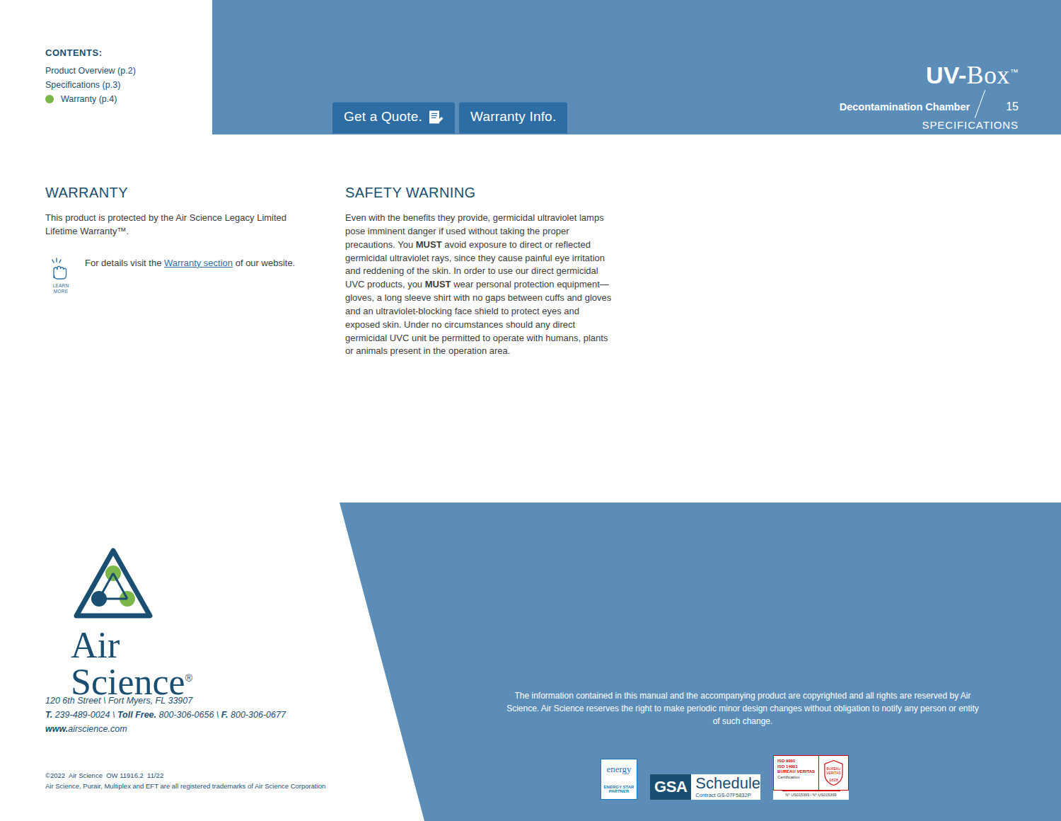CONTENTS:
Product Overview (p.2)
Specifications (p.3)
Warranty (p.4)
Get a Quote. Warranty Info.
UV-Box™
Decontamination Chamber 15
SPECIFICATIONS
4
WARRANTY
This product is protected by the Air Science Legacy Limited Lifetime Warranty™.
LEARN
MORE
For details visit the Warranty section of our website.
SAFETY WARNING
Even with the benefits they provide, germicidal ultraviolet lamps pose imminent danger if used without taking the proper precautions. You MUST avoid exposure to direct or reflected germicidal ultraviolet rays, since they cause painful eye irritation and reddening of the skin. In order to use our direct germicidal UVC products, you MUST wear personal protection equipment—gloves, a long sleeve shirt with no gaps between cuffs and gloves and an ultraviolet-blocking face shield to protect eyes and exposed skin. Under no circumstances should any direct germicidal UVC unit be permitted to operate with humans, plants or animals present in the operation area.
Air Science®
120 6th Street \ Fort Myers, FL 33907
T. 239-489-0024 \ Toll Free. 800-306-0656 \ F. 800-306-0677
www. airscience.com
©2022 Air Science OW 11916.2 11/22
Air Science, Purair, Multiplex and EFT are all registered trademarks of Air Science Corporation
The information contained in this manual and the accompanying product are copyrighted and all rights are reserved by Air Science. Air Science reserves the right to make periodic minor design changes without obligation to notify any person or entity of such change.
energy ENERGY STAR
PARTNER
GSA Schedule Contract GS-07F5832P
ISO 9001
ISO 14001
BUREAU VERITAS
Certification
BUREAU VERITAS 1828
N° US015399 / N° US015399